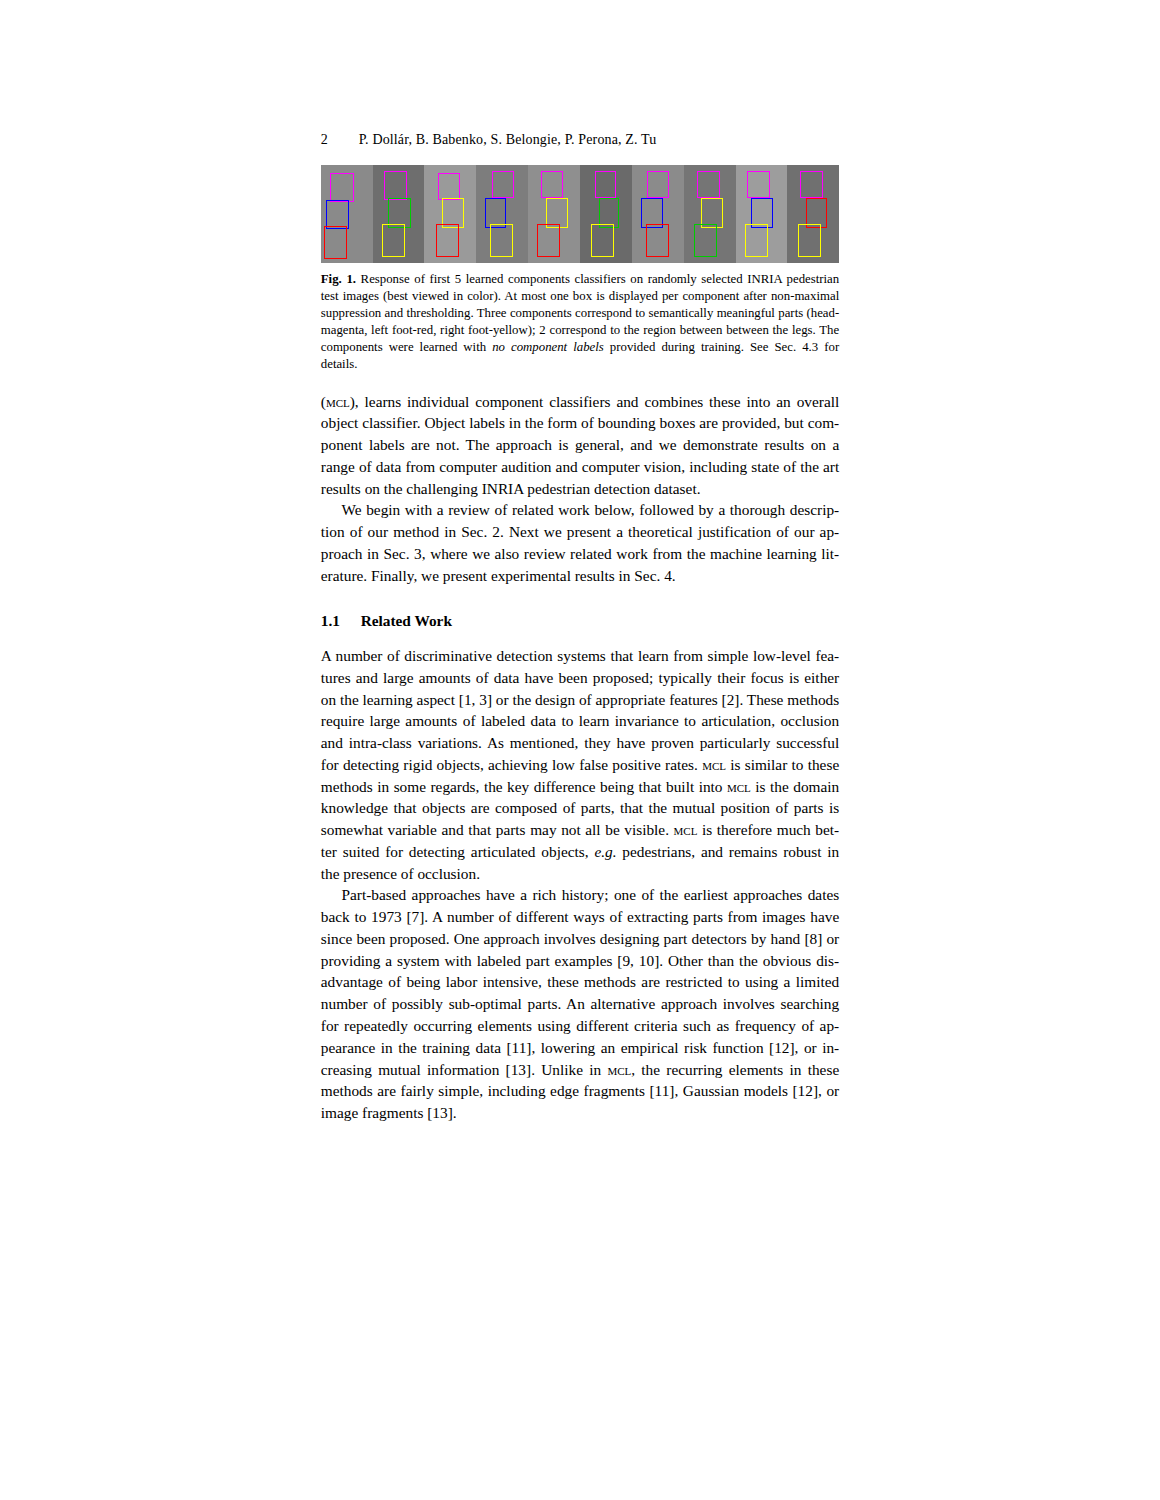2 P. Dollár, B. Babenko, S. Belongie, P. Perona, Z. Tu
Fig. 1. Response of first 5 learned components classifiers on randomly selected INRIA pedestrian test images (best viewed in color). At most one box is displayed per component after non-maximal suppression and thresholding. Three components correspond to semantically meaningful parts (head-magenta, left foot-red, right foot-yellow); 2 correspond to the region between between the legs. The components were learned with no component labels provided during training. See Sec. 4.3 for details.
(mcl), learns individual component classifiers and combines these into an overall object classifier. Object labels in the form of bounding boxes are provided, but component labels are not. The approach is general, and we demonstrate results on a range of data from computer audition and computer vision, including state of the art results on the challenging INRIA pedestrian detection dataset.
We begin with a review of related work below, followed by a thorough description of our method in Sec. 2. Next we present a theoretical justification of our approach in Sec. 3, where we also review related work from the machine learning literature. Finally, we present experimental results in Sec. 4.
1.1 Related Work
A number of discriminative detection systems that learn from simple low-level features and large amounts of data have been proposed; typically their focus is either on the learning aspect [1, 3] or the design of appropriate features [2]. These methods require large amounts of labeled data to learn invariance to articulation, occlusion and intra-class variations. As mentioned, they have proven particularly successful for detecting rigid objects, achieving low false positive rates. mcl is similar to these methods in some regards, the key difference being that built into mcl is the domain knowledge that objects are composed of parts, that the mutual position of parts is somewhat variable and that parts may not all be visible. mcl is therefore much better suited for detecting articulated objects, e.g. pedestrians, and remains robust in the presence of occlusion.
Part-based approaches have a rich history; one of the earliest approaches dates back to 1973 [7]. A number of different ways of extracting parts from images have since been proposed. One approach involves designing part detectors by hand [8] or providing a system with labeled part examples [9, 10]. Other than the obvious disadvantage of being labor intensive, these methods are restricted to using a limited number of possibly sub-optimal parts. An alternative approach involves searching for repeatedly occurring elements using different criteria such as frequency of appearance in the training data [11], lowering an empirical risk function [12], or increasing mutual information [13]. Unlike in mcl, the recurring elements in these methods are fairly simple, including edge fragments [11], Gaussian models [12], or image fragments [13].